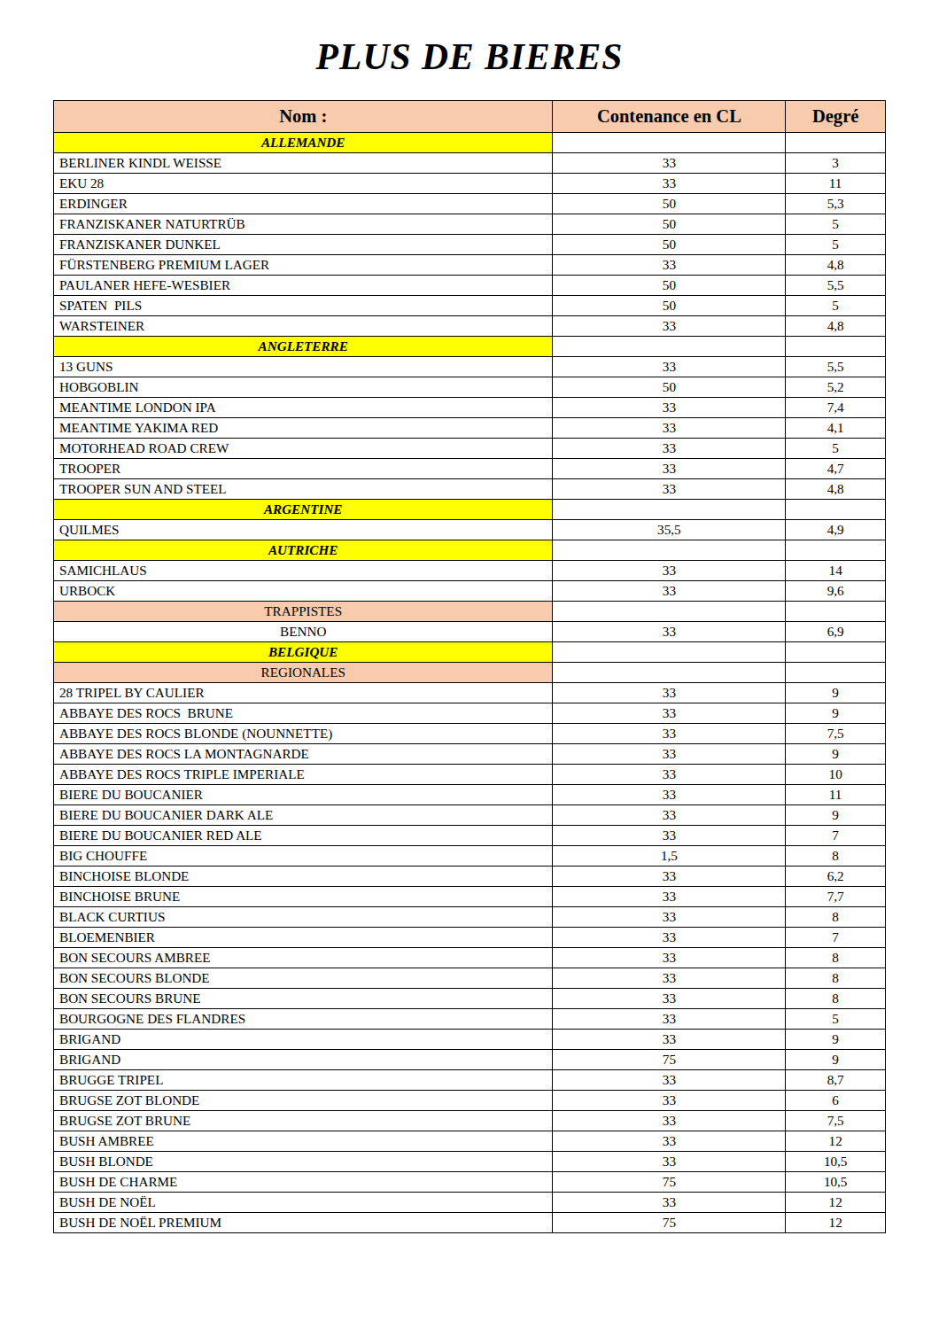PLUS DE BIERES
| Nom : | Contenance en CL | Degré |
| --- | --- | --- |
| ALLEMANDE | | |
| BERLINER KINDL WEISSE | 33 | 3 |
| EKU 28 | 33 | 11 |
| ERDINGER | 50 | 5,3 |
| FRANZISKANER NATURTRÜB | 50 | 5 |
| FRANZISKANER DUNKEL | 50 | 5 |
| FÜRSTENBERG PREMIUM LAGER | 33 | 4,8 |
| PAULANER HEFE-WESBIER | 50 | 5,5 |
| SPATEN PILS | 50 | 5 |
| WARSTEINER | 33 | 4,8 |
| ANGLETERRE | | |
| 13 GUNS | 33 | 5,5 |
| HOBGOBLIN | 50 | 5,2 |
| MEANTIME LONDON IPA | 33 | 7,4 |
| MEANTIME YAKIMA RED | 33 | 4,1 |
| MOTORHEAD ROAD CREW | 33 | 5 |
| TROOPER | 33 | 4,7 |
| TROOPER SUN AND STEEL | 33 | 4,8 |
| ARGENTINE | | |
| QUILMES | 35,5 | 4,9 |
| AUTRICHE | | |
| SAMICHLAUS | 33 | 14 |
| URBOCK | 33 | 9,6 |
| TRAPPISTES | | |
| BENNO | 33 | 6,9 |
| BELGIQUE | | |
| REGIONALES | | |
| 28 TRIPEL BY CAULIER | 33 | 9 |
| ABBAYE DES ROCS BRUNE | 33 | 9 |
| ABBAYE DES ROCS BLONDE (NOUNNETTE) | 33 | 7,5 |
| ABBAYE DES ROCS LA MONTAGNARDE | 33 | 9 |
| ABBAYE DES ROCS TRIPLE IMPERIALE | 33 | 10 |
| BIERE DU BOUCANIER | 33 | 11 |
| BIERE DU BOUCANIER DARK ALE | 33 | 9 |
| BIERE DU BOUCANIER RED ALE | 33 | 7 |
| BIG CHOUFFE | 1,5 | 8 |
| BINCHOISE BLONDE | 33 | 6,2 |
| BINCHOISE BRUNE | 33 | 7,7 |
| BLACK CURTIUS | 33 | 8 |
| BLOEMENBIER | 33 | 7 |
| BON SECOURS AMBREE | 33 | 8 |
| BON SECOURS BLONDE | 33 | 8 |
| BON SECOURS BRUNE | 33 | 8 |
| BOURGOGNE DES FLANDRES | 33 | 5 |
| BRIGAND | 33 | 9 |
| BRIGAND | 75 | 9 |
| BRUGGE TRIPEL | 33 | 8,7 |
| BRUGSE ZOT BLONDE | 33 | 6 |
| BRUGSE ZOT BRUNE | 33 | 7,5 |
| BUSH AMBREE | 33 | 12 |
| BUSH BLONDE | 33 | 10,5 |
| BUSH DE CHARME | 75 | 10,5 |
| BUSH DE NOËL | 33 | 12 |
| BUSH DE NOËL PREMIUM | 75 | 12 |